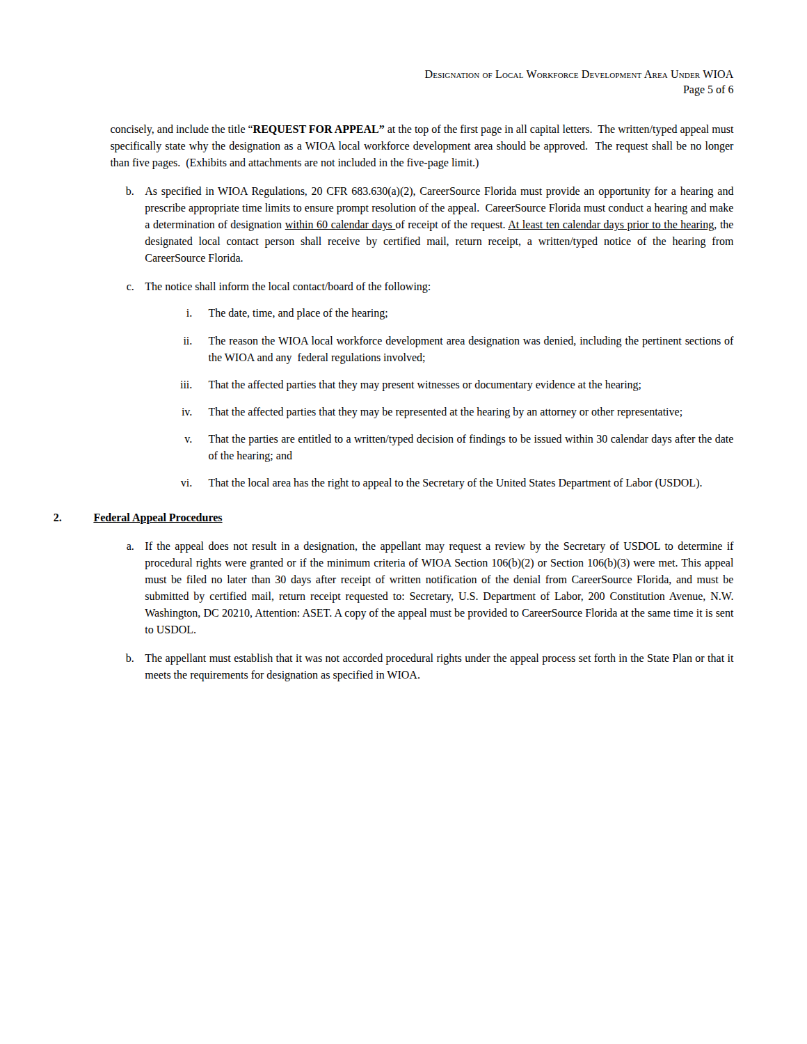Designation of Local Workforce Development Area Under WIOA
Page 5 of 6
concisely, and include the title “REQUEST FOR APPEAL” at the top of the first page in all capital letters. The written/typed appeal must specifically state why the designation as a WIOA local workforce development area should be approved. The request shall be no longer than five pages. (Exhibits and attachments are not included in the five-page limit.)
As specified in WIOA Regulations, 20 CFR 683.630(a)(2), CareerSource Florida must provide an opportunity for a hearing and prescribe appropriate time limits to ensure prompt resolution of the appeal. CareerSource Florida must conduct a hearing and make a determination of designation within 60 calendar days of receipt of the request. At least ten calendar days prior to the hearing, the designated local contact person shall receive by certified mail, return receipt, a written/typed notice of the hearing from CareerSource Florida.
The notice shall inform the local contact/board of the following:
The date, time, and place of the hearing;
The reason the WIOA local workforce development area designation was denied, including the pertinent sections of the WIOA and any federal regulations involved;
That the affected parties that they may present witnesses or documentary evidence at the hearing;
That the affected parties that they may be represented at the hearing by an attorney or other representative;
That the parties are entitled to a written/typed decision of findings to be issued within 30 calendar days after the date of the hearing; and
That the local area has the right to appeal to the Secretary of the United States Department of Labor (USDOL).
2. Federal Appeal Procedures
If the appeal does not result in a designation, the appellant may request a review by the Secretary of USDOL to determine if procedural rights were granted or if the minimum criteria of WIOA Section 106(b)(2) or Section 106(b)(3) were met. This appeal must be filed no later than 30 days after receipt of written notification of the denial from CareerSource Florida, and must be submitted by certified mail, return receipt requested to: Secretary, U.S. Department of Labor, 200 Constitution Avenue, N.W. Washington, DC 20210, Attention: ASET. A copy of the appeal must be provided to CareerSource Florida at the same time it is sent to USDOL.
The appellant must establish that it was not accorded procedural rights under the appeal process set forth in the State Plan or that it meets the requirements for designation as specified in WIOA.